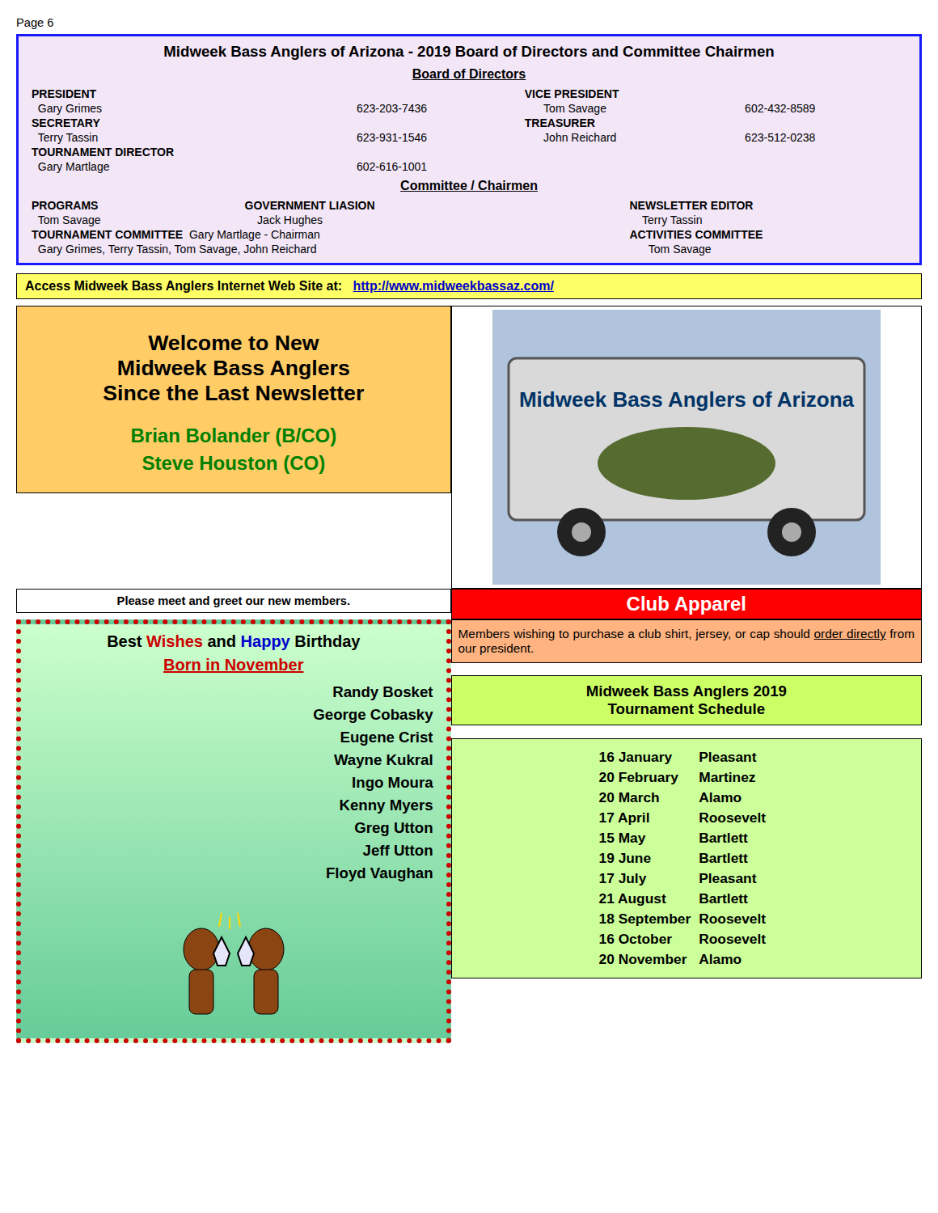Page 6
Midweek Bass Anglers of Arizona - 2019 Board of Directors and Committee Chairmen
Board of Directors
| PRESIDENT | | VICE PRESIDENT | |
| Gary Grimes | 623-203-7436 | Tom Savage | 602-432-8589 |
| SECRETARY | | TREASURER | |
| Terry Tassin | 623-931-1546 | John Reichard | 623-512-0238 |
| TOURNAMENT DIRECTOR | | | |
| Gary Martlage | 602-616-1001 | | |
Committee / Chairmen
| PROGRAMS | GOVERNMENT LIASION | NEWSLETTER EDITOR |
| Tom Savage | Jack Hughes | Terry Tassin |
| TOURNAMENT COMMITTEE Gary Martlage - Chairman | ACTIVITIES COMMITTEE |
| Gary Grimes, Terry Tassin, Tom Savage, John Reichard | Tom Savage |
Access Midweek Bass Anglers Internet Web Site at: http://www.midweekbassaz.com/
| Welcome to New Midweek Bass Anglers Since the Last Newsletter Brian Bolander (B/CO) Steve Houston (CO) | |
| Please meet and greet our new members. | Club Apparel |
| Best Wishes and Happy Birthday Born in November Randy Bosket George Cobasky Eugene Crist Wayne Kukral Ingo Moura Kenny Myers Greg Utton Jeff Utton Floyd Vaughan | Members wishing to purchase a club shirt, jersey, or cap should order directly from our president. |
| Midweek Bass Anglers 2019 Tournament Schedule |
| / 16 January / Pleasant / / 20 February / Martinez / / 20 March / Alamo / / 17 April / Roosevelt / / 15 May / Bartlett / / 19 June / Bartlett / / 17 July / Pleasant / / 21 August / Bartlett / / 18 September / Roosevelt / / 16 October / Roosevelt / / 20 November / Alamo / |